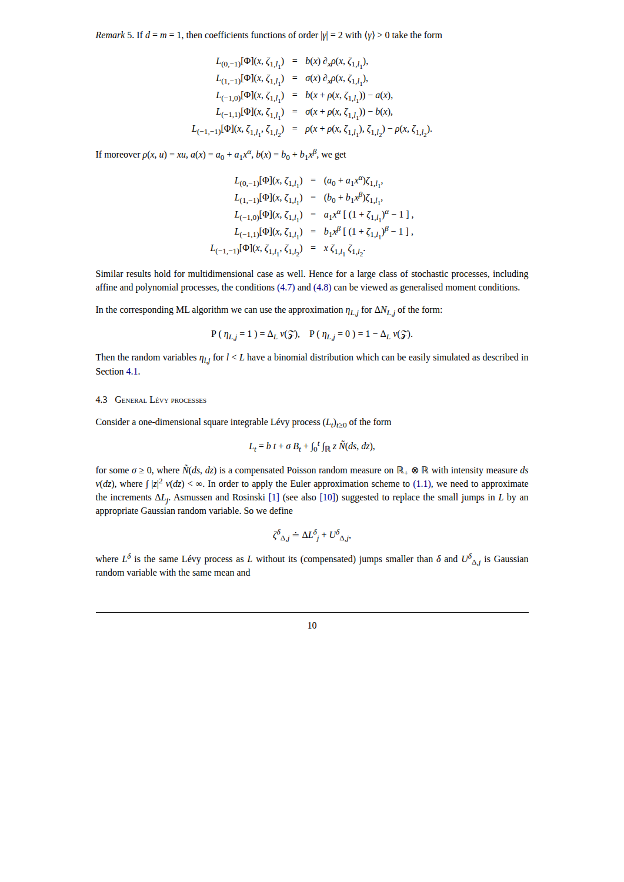Remark 5. If d = m = 1, then coefficients functions of order |γ| = 2 with ⟨γ⟩ > 0 take the form
| L (0,−1) [Φ]( x , ζ 1, l 1 ) | = | b ( x ) ∂ x ρ ( x , ζ 1, l 1 ), |
| L (1,−1) [Φ]( x , ζ 1, l 1 ) | = | σ ( x ) ∂ x ρ ( x , ζ 1, l 1 ), |
| L (−1,0) [Φ]( x , ζ 1, l 1 ) | = | b ( x + ρ ( x , ζ 1, l 1 )) − a ( x ), |
| L (−1,1) [Φ]( x , ζ 1, l 1 ) | = | σ ( x + ρ ( x , ζ 1, l 1 )) − b ( x ), |
| L (−1,−1) [Φ]( x , ζ 1, l 1 , ζ 1, l 2 ) | = | ρ ( x + ρ ( x , ζ 1, l 1 ), ζ 1, l 2 ) − ρ ( x , ζ 1, l 2 ). |
If moreover ρ(x, u) = xu, a(x) = a0 + a1xα, b(x) = b0 + b1xβ, we get
| L (0,−1) [Φ]( x , ζ 1, l 1 ) | = | ( a 0 + a 1 x α ) ζ 1, l 1 , |
| L (1,−1) [Φ]( x , ζ 1, l 1 ) | = | ( b 0 + b 1 x β ) ζ 1, l 1 , |
| L (−1,0) [Φ]( x , ζ 1, l 1 ) | = | a 1 x α [ (1 + ζ 1, l 1 ) α − 1 ] , |
| L (−1,1) [Φ]( x , ζ 1, l 1 ) | = | b 1 x β [ (1 + ζ 1, l 1 ) β − 1 ] , |
| L (−1,−1) [Φ]( x , ζ 1, l 1 , ζ 1, l 2 ) | = | x ζ 1, l 1 ζ 1, l 2 . |
Similar results hold for multidimensional case as well. Hence for a large class of stochastic processes, including affine and polynomial processes, the conditions (4.7) and (4.8) can be viewed as generalised moment conditions.
In the corresponding ML algorithm we can use the approximation ηL,j for ΔNL,j of the form:
P ( ηL,j = 1 ) = ΔL ν(𝒵), P ( ηL,j = 0 ) = 1 − ΔL ν(𝒵).
Then the random variables ηl,j for l < L have a binomial distribution which can be easily simulated as described in Section 4.1.
4.3 General Lévy processes
Consider a one-dimensional square integrable Lévy process (Lt)t≥0 of the form
Lt = b t + σ Bt + ∫0t ∫ℝ z Ñ(ds, dz),
for some σ ≥ 0, where Ñ(ds, dz) is a compensated Poisson random measure on ℝ+ ⊗ ℝ with intensity measure ds ν(dz), where ∫ |z|2 ν(dz) < ∞. In order to apply the Euler approximation scheme to (1.1), we need to approximate the increments ΔLj. Asmussen and Rosinski [1] (see also [10]) suggested to replace the small jumps in L by an appropriate Gaussian random variable. So we define
ζδΔ,j ≐ ΔLδj + UδΔ,j,
where Lδ is the same Lévy process as L without its (compensated) jumps smaller than δ and UδΔ,j is Gaussian random variable with the same mean and
10